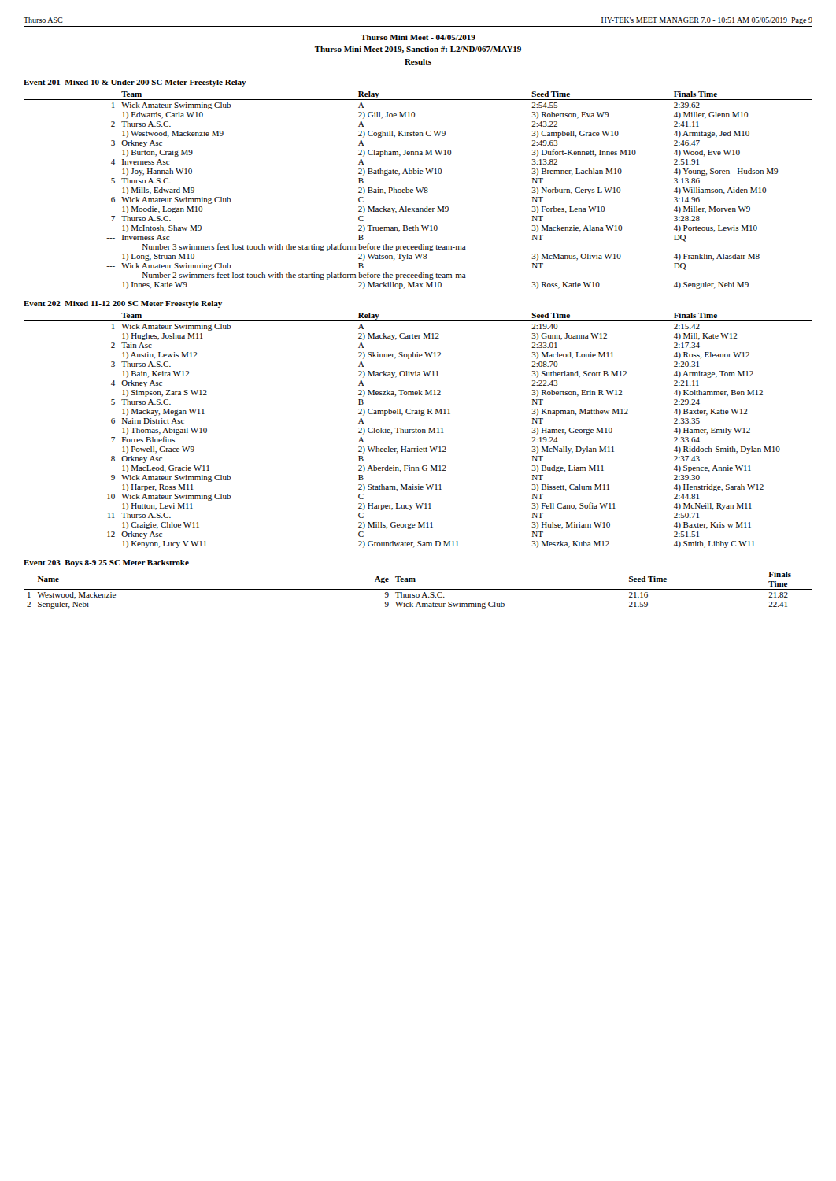Thurso ASC
HY-TEK's MEET MANAGER 7.0 - 10:51 AM 05/05/2019 Page 9
Thurso Mini Meet - 04/05/2019
Thurso Mini Meet 2019, Sanction #: L2/ND/067/MAY19
Results
Event 201 Mixed 10 & Under 200 SC Meter Freestyle Relay
| | Team | Relay | Seed Time | Finals Time |
| --- | --- | --- | --- | --- |
| 1 | Wick Amateur Swimming Club | A | 2:54.55 | 2:39.62 |
| | 1) Edwards, Carla W10 | 2) Gill, Joe M10 | 3) Robertson, Eva W9 | 4) Miller, Glenn M10 |
| 2 | Thurso A.S.C. | A | 2:43.22 | 2:41.11 |
| | 1) Westwood, Mackenzie M9 | 2) Coghill, Kirsten C W9 | 3) Campbell, Grace W10 | 4) Armitage, Jed M10 |
| 3 | Orkney Asc | A | 2:49.63 | 2:46.47 |
| | 1) Burton, Craig M9 | 2) Clapham, Jenna M W10 | 3) Dufort-Kennett, Innes M10 | 4) Wood, Eve W10 |
| 4 | Inverness Asc | A | 3:13.82 | 2:51.91 |
| | 1) Joy, Hannah W10 | 2) Bathgate, Abbie W10 | 3) Bremner, Lachlan M10 | 4) Young, Soren - Hudson M9 |
| 5 | Thurso A.S.C. | B | NT | 3:13.86 |
| | 1) Mills, Edward M9 | 2) Bain, Phoebe W8 | 3) Norburn, Cerys L W10 | 4) Williamson, Aiden M10 |
| 6 | Wick Amateur Swimming Club | C | NT | 3:14.96 |
| | 1) Moodie, Logan M10 | 2) Mackay, Alexander M9 | 3) Forbes, Lena W10 | 4) Miller, Morven W9 |
| 7 | Thurso A.S.C. | C | NT | 3:28.28 |
| | 1) McIntosh, Shaw M9 | 2) Trueman, Beth W10 | 3) Mackenzie, Alana W10 | 4) Porteous, Lewis M10 |
| --- | Inverness Asc | B | NT | DQ |
| | Number 3 swimmers feet lost touch with the starting platform before the preceeding team-ma |
| | 1) Long, Struan M10 | 2) Watson, Tyla W8 | 3) McManus, Olivia W10 | 4) Franklin, Alasdair M8 |
| --- | Wick Amateur Swimming Club | B | NT | DQ |
| | Number 2 swimmers feet lost touch with the starting platform before the preceeding team-ma |
| | 1) Innes, Katie W9 | 2) Mackillop, Max M10 | 3) Ross, Katie W10 | 4) Senguler, Nebi M9 |
Event 202 Mixed 11-12 200 SC Meter Freestyle Relay
| | Team | Relay | Seed Time | Finals Time |
| --- | --- | --- | --- | --- |
| 1 | Wick Amateur Swimming Club | A | 2:19.40 | 2:15.42 |
| | 1) Hughes, Joshua M11 | 2) Mackay, Carter M12 | 3) Gunn, Joanna W12 | 4) Mill, Kate W12 |
| 2 | Tain Asc | A | 2:33.01 | 2:17.34 |
| | 1) Austin, Lewis M12 | 2) Skinner, Sophie W12 | 3) Macleod, Louie M11 | 4) Ross, Eleanor W12 |
| 3 | Thurso A.S.C. | A | 2:08.70 | 2:20.31 |
| | 1) Bain, Keira W12 | 2) Mackay, Olivia W11 | 3) Sutherland, Scott B M12 | 4) Armitage, Tom M12 |
| 4 | Orkney Asc | A | 2:22.43 | 2:21.11 |
| | 1) Simpson, Zara S W12 | 2) Meszka, Tomek M12 | 3) Robertson, Erin R W12 | 4) Kolthammer, Ben M12 |
| 5 | Thurso A.S.C. | B | NT | 2:29.24 |
| | 1) Mackay, Megan W11 | 2) Campbell, Craig R M11 | 3) Knapman, Matthew M12 | 4) Baxter, Katie W12 |
| 6 | Nairn District Asc | A | NT | 2:33.35 |
| | 1) Thomas, Abigail W10 | 2) Clokie, Thurston M11 | 3) Hamer, George M10 | 4) Hamer, Emily W12 |
| 7 | Forres Bluefins | A | 2:19.24 | 2:33.64 |
| | 1) Powell, Grace W9 | 2) Wheeler, Harriett W12 | 3) McNally, Dylan M11 | 4) Riddoch-Smith, Dylan M10 |
| 8 | Orkney Asc | B | NT | 2:37.43 |
| | 1) MacLeod, Gracie W11 | 2) Aberdein, Finn G M12 | 3) Budge, Liam M11 | 4) Spence, Annie W11 |
| 9 | Wick Amateur Swimming Club | B | NT | 2:39.30 |
| | 1) Harper, Ross M11 | 2) Statham, Maisie W11 | 3) Bissett, Calum M11 | 4) Henstridge, Sarah W12 |
| 10 | Wick Amateur Swimming Club | C | NT | 2:44.81 |
| | 1) Hutton, Levi M11 | 2) Harper, Lucy W11 | 3) Fell Cano, Sofia W11 | 4) McNeill, Ryan M11 |
| 11 | Thurso A.S.C. | C | NT | 2:50.71 |
| | 1) Craigie, Chloe W11 | 2) Mills, George M11 | 3) Hulse, Miriam W10 | 4) Baxter, Kris w M11 |
| 12 | Orkney Asc | C | NT | 2:51.51 |
| | 1) Kenyon, Lucy V W11 | 2) Groundwater, Sam D M11 | 3) Meszka, Kuba M12 | 4) Smith, Libby C W11 |
Event 203 Boys 8-9 25 SC Meter Backstroke
| | Name | Age | Team | Seed Time | Finals Time |
| --- | --- | --- | --- | --- | --- |
| 1 | Westwood, Mackenzie | 9 | Thurso A.S.C. | 21.16 | 21.82 |
| 2 | Senguler, Nebi | 9 | Wick Amateur Swimming Club | 21.59 | 22.41 |